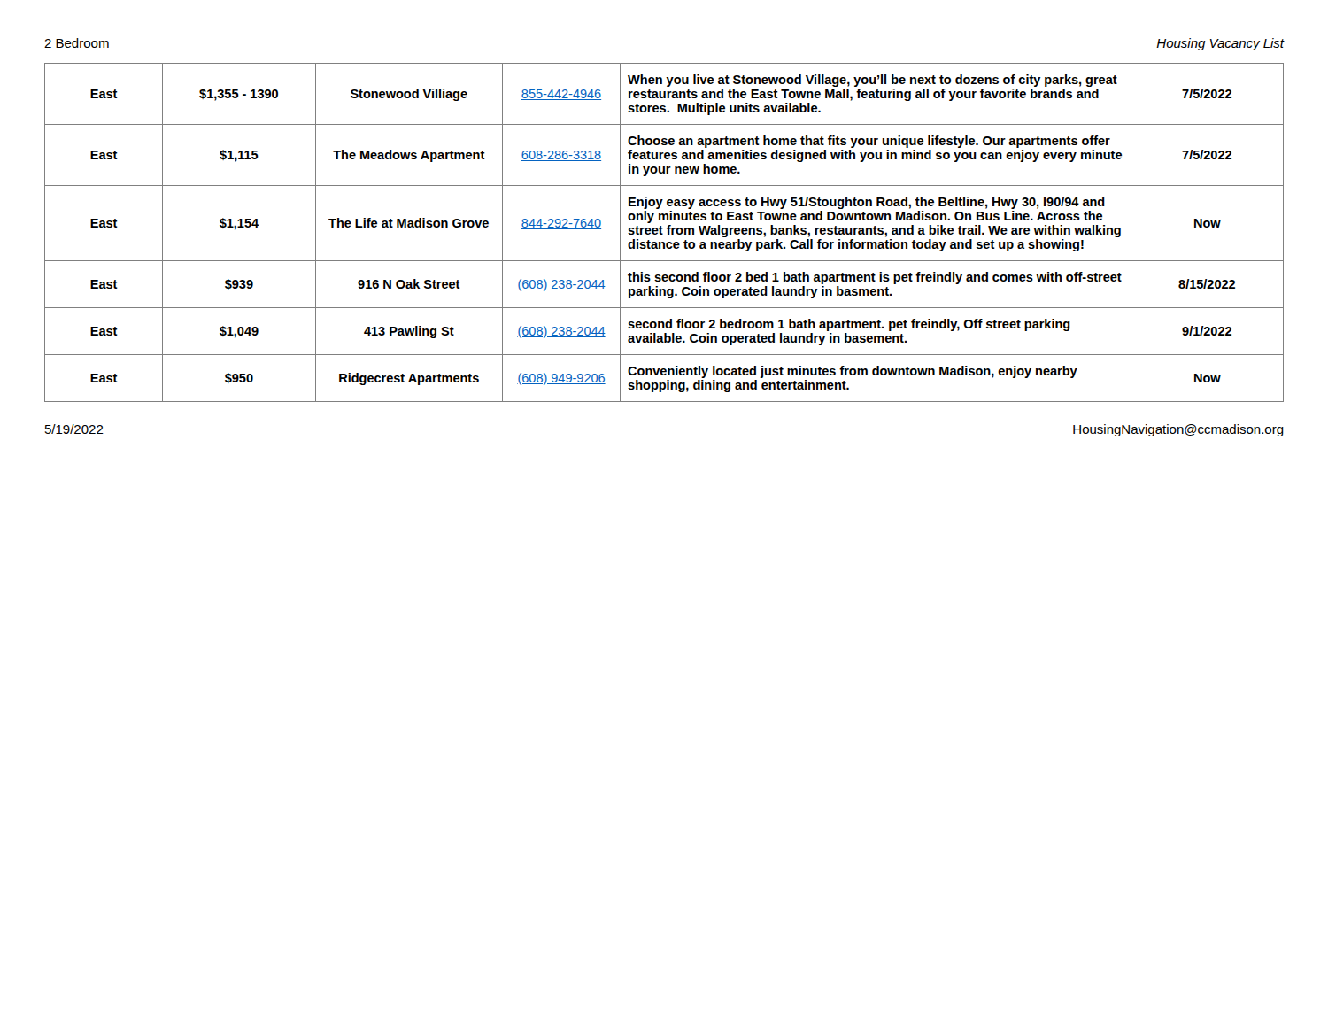2 Bedroom
Housing Vacancy List
| East | $1,355 - 1390 | Stonewood Villiage | 855-442-4946 | When you live at Stonewood Village, you’ll be next to dozens of city parks, great restaurants and the East Towne Mall, featuring all of your favorite brands and stores. Multiple units available. | 7/5/2022 |
| East | $1,115 | The Meadows Apartment | 608-286-3318 | Choose an apartment home that fits your unique lifestyle. Our apartments offer features and amenities designed with you in mind so you can enjoy every minute in your new home. | 7/5/2022 |
| East | $1,154 | The Life at Madison Grove | 844-292-7640 | Enjoy easy access to Hwy 51/Stoughton Road, the Beltline, Hwy 30, I90/94 and only minutes to East Towne and Downtown Madison. On Bus Line. Across the street from Walgreens, banks, restaurants, and a bike trail. We are within walking distance to a nearby park. Call for information today and set up a showing! | Now |
| East | $939 | 916 N Oak Street | (608) 238-2044 | this second floor 2 bed 1 bath apartment is pet freindly and comes with off-street parking. Coin operated laundry in basment. | 8/15/2022 |
| East | $1,049 | 413 Pawling St | (608) 238-2044 | second floor 2 bedroom 1 bath apartment. pet freindly, Off street parking available. Coin operated laundry in basement. | 9/1/2022 |
| East | $950 | Ridgecrest Apartments | (608) 949-9206 | Conveniently located just minutes from downtown Madison, enjoy nearby shopping, dining and entertainment. | Now |
5/19/2022
HousingNavigation@ccmadison.org